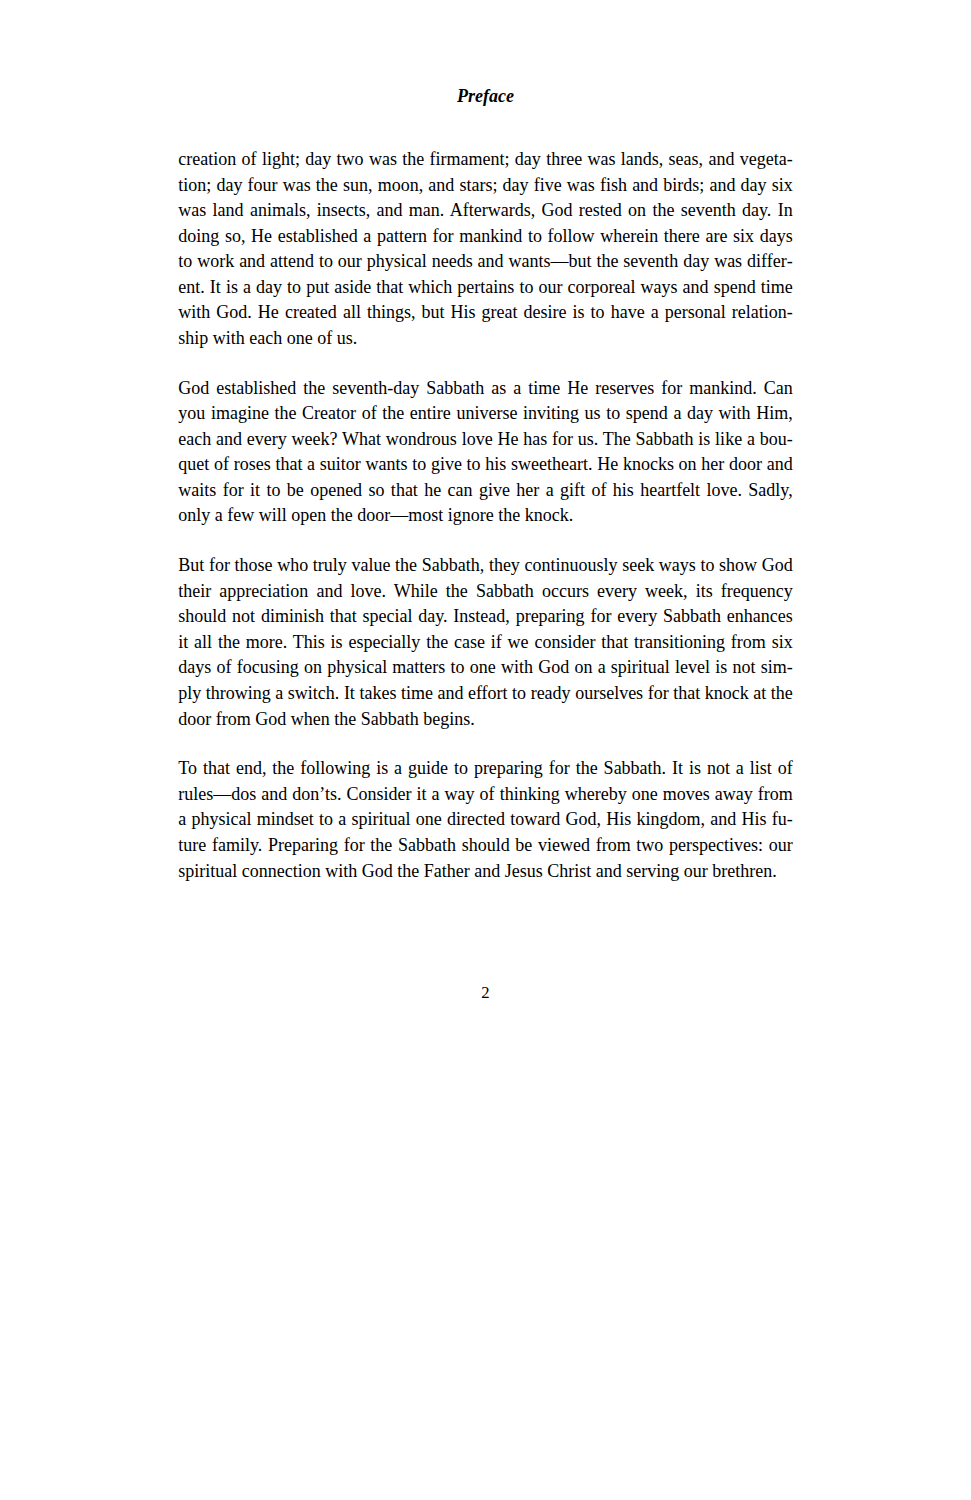Preface
creation of light; day two was the firmament; day three was lands, seas, and vegetation; day four was the sun, moon, and stars; day five was fish and birds; and day six was land animals, insects, and man. Afterwards, God rested on the seventh day. In doing so, He established a pattern for mankind to follow wherein there are six days to work and attend to our physical needs and wants—but the seventh day was different. It is a day to put aside that which pertains to our corporeal ways and spend time with God. He created all things, but His great desire is to have a personal relationship with each one of us.
God established the seventh-day Sabbath as a time He reserves for mankind. Can you imagine the Creator of the entire universe inviting us to spend a day with Him, each and every week? What wondrous love He has for us. The Sabbath is like a bouquet of roses that a suitor wants to give to his sweetheart. He knocks on her door and waits for it to be opened so that he can give her a gift of his heartfelt love. Sadly, only a few will open the door—most ignore the knock.
But for those who truly value the Sabbath, they continuously seek ways to show God their appreciation and love. While the Sabbath occurs every week, its frequency should not diminish that special day. Instead, preparing for every Sabbath enhances it all the more. This is especially the case if we consider that transitioning from six days of focusing on physical matters to one with God on a spiritual level is not simply throwing a switch. It takes time and effort to ready ourselves for that knock at the door from God when the Sabbath begins.
To that end, the following is a guide to preparing for the Sabbath. It is not a list of rules—dos and don’ts. Consider it a way of thinking whereby one moves away from a physical mindset to a spiritual one directed toward God, His kingdom, and His future family. Preparing for the Sabbath should be viewed from two perspectives: our spiritual connection with God the Father and Jesus Christ and serving our brethren.
2